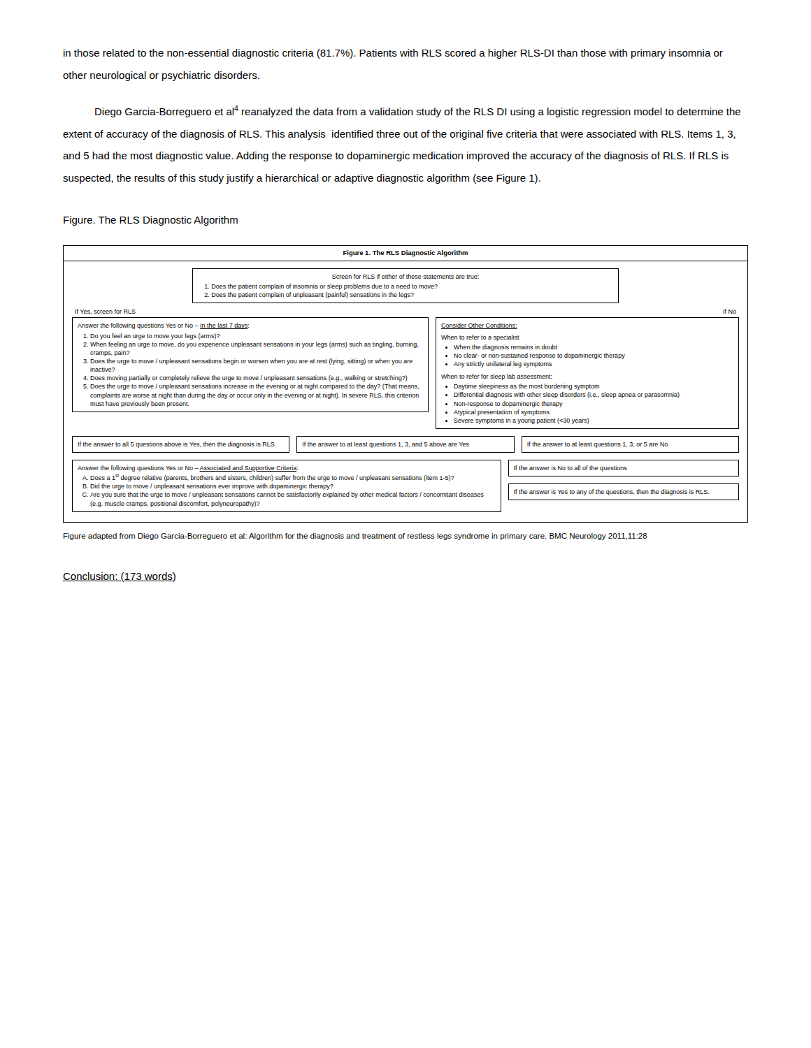in those related to the non-essential diagnostic criteria (81.7%). Patients with RLS scored a higher RLS-DI than those with primary insomnia or other neurological or psychiatric disorders.
Diego Garcia-Borreguero et al4 reanalyzed the data from a validation study of the RLS DI using a logistic regression model to determine the extent of accuracy of the diagnosis of RLS. This analysis identified three out of the original five criteria that were associated with RLS. Items 1, 3, and 5 had the most diagnostic value. Adding the response to dopaminergic medication improved the accuracy of the diagnosis of RLS. If RLS is suspected, the results of this study justify a hierarchical or adaptive diagnostic algorithm (see Figure 1).
Figure. The RLS Diagnostic Algorithm
Figure 1. The RLS Diagnostic Algorithm
Screen for RLS if either of these statements are true:
Does the patient complain of insomnia or sleep problems due to a need to move?
Does the patient complain of unpleasant (painful) sensations in the legs?
If Yes, screen for RLS If No
Answer the following questions Yes or No – In the last 7 days:
Do you feel an urge to move your legs (arms)?
When feeling an urge to move, do you experience unpleasant sensations in your legs (arms) such as tingling, burning, cramps, pain?
Does the urge to move / unpleasant sensations begin or worsen when you are at rest (lying, sitting) or when you are inactive?
Does moving partially or completely relieve the urge to move / unpleasant sensations (e.g., walking or stretching?)
Does the urge to move / unpleasant sensations increase in the evening or at night compared to the day? (That means, complaints are worse at night than during the day or occur only in the evening or at night). In severe RLS, this criterion must have previously been present.
Consider Other Conditions:
When to refer to a specialist
When the diagnosis remains in doubt
No clear- or non-sustained response to dopaminergic therapy
Any strictly unilateral leg symptoms
When to refer for sleep lab assessment:
Daytime sleepiness as the most burdening symptom
Differential diagnosis with other sleep disorders (i.e., sleep apnea or parasomnia)
Non-response to dopaminergic therapy
Atypical presentation of symptoms
Severe symptoms in a young patient (<30 years)
If the answer to all 5 questions above is Yes, then the diagnosis is RLS.
If the answer to at least questions 1, 3, and 5 above are Yes
If the answer to at least questions 1, 3, or 5 are No
Answer the following questions Yes or No – Associated and Supportive Criteria:
Does a 1st degree relative (parents, brothers and sisters, children) suffer from the urge to move / unpleasant sensations (item 1-5)?
Did the urge to move / unpleasant sensations ever improve with dopaminergic therapy?
Are you sure that the urge to move / unpleasant sensations cannot be satisfactorily explained by other medical factors / concomitant diseases (e.g. muscle cramps, positional discomfort, polyneuropathy)?
If the answer is No to all of the questions
If the answer is Yes to any of the questions, then the diagnosis is RLS.
Figure adapted from Diego Garcia-Borreguero et al: Algorithm for the diagnosis and treatment of restless legs syndrome in primary care. BMC Neurology 2011,11:28
Conclusion: (173 words)